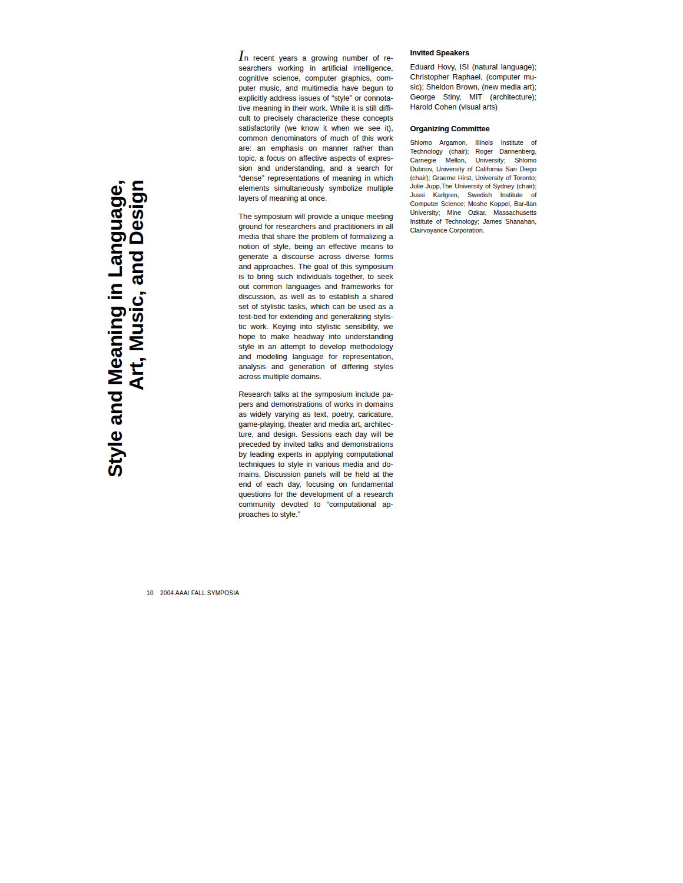Style and Meaning in Language,Art, Music, and Design
In recent years a growing number of researchers working in artificial intelligence, cognitive science, computer graphics, computer music, and multimedia have begun to explicitly address issues of “style” or connotative meaning in their work. While it is still difficult to precisely characterize these concepts satisfactorily (we know it when we see it), common denominators of much of this work are: an emphasis on manner rather than topic, a focus on affective aspects of expression and understanding, and a search for “dense” representations of meaning in which elements simultaneously symbolize multiple layers of meaning at once.
The symposium will provide a unique meeting ground for researchers and practitioners in all media that share the problem of formalizing a notion of style, being an effective means to generate a discourse across diverse forms and approaches. The goal of this symposium is to bring such individuals together, to seek out common languages and frameworks for discussion, as well as to establish a shared set of stylistic tasks, which can be used as a test-bed for extending and generalizing stylistic work. Keying into stylistic sensibility, we hope to make headway into understanding style in an attempt to develop methodology and modeling language for representation, analysis and generation of differing styles across multiple domains.
Research talks at the symposium include papers and demonstrations of works in domains as widely varying as text, poetry, caricature, game-playing, theater and media art, architecture, and design. Sessions each day will be preceded by invited talks and demonstrations by leading experts in applying computational techniques to style in various media and domains. Discussion panels will be held at the end of each day, focusing on fundamental questions for the development of a research community devoted to “computational approaches to style.”
Invited Speakers
Eduard Hovy, ISI (natural language); Christopher Raphael, (computer music); Sheldon Brown, (new media art); George Stiny, MIT (architecture); Harold Cohen (visual arts)
Organizing Committee
Shlomo Argamon, Illinois Institute of Technology (chair); Roger Dannenberg, Carnegie Mellon, University; Shlomo Dubnov, University of California San Diego (chair); Graeme Hirst, University of Toronto; Julie Jupp,The University of Sydney (chair); Jussi Karlgren, Swedish Institute of Computer Science; Moshe Koppel, Bar-Ilan University; Mine Ozkar, Massachusetts Institute of Technology; James Shanahan, Clairvoyance Corporation.
102004 AAAI FALL SYMPOSIA